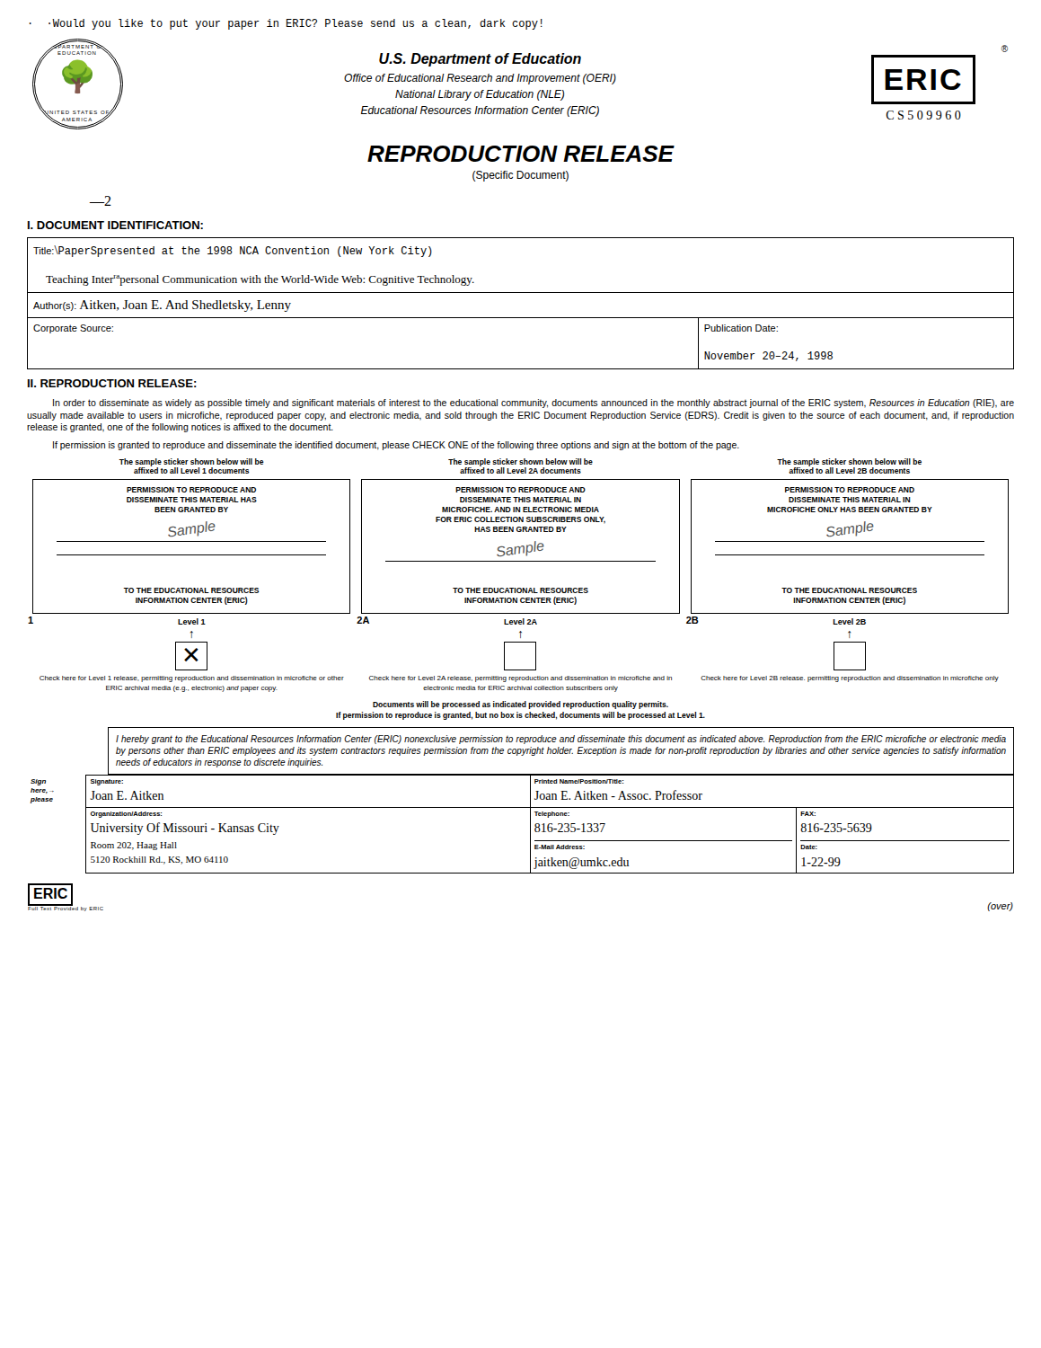· ·Would you like to put your paper in ERIC? Please send us a clean, dark copy!
| DEPARTMENT OF EDUCATION 🌳 UNITED STATES OF AMERICA | U.S. Department of Education Office of Educational Research and Improvement (OERI) National Library of Education (NLE) Educational Resources Information Center (ERIC) | ® ERIC C S 5 0 9 9 6 0 |
REPRODUCTION RELEASE
(Specific Document)
—2
I. DOCUMENT IDENTIFICATION:
| Title: \ Paper S presented at the 1998 NCA Convention (New York City) Teaching Inter ra personal Communication with the World-Wide Web: Cognitive Technology. |
| Author(s): Aitken, Joan E. And Shedletsky, Lenny |
| Corporate Source: | Publication Date: November 20–24, 1998 |
II. REPRODUCTION RELEASE:
In order to disseminate as widely as possible timely and significant materials of interest to the educational community, documents announced in the monthly abstract journal of the ERIC system, Resources in Education (RIE), are usually made available to users in microfiche, reproduced paper copy, and electronic media, and sold through the ERIC Document Reproduction Service (EDRS). Credit is given to the source of each document, and, if reproduction release is granted, one of the following notices is affixed to the document.
If permission is granted to reproduce and disseminate the identified document, please CHECK ONE of the following three options and sign at the bottom of the page.
| The sample sticker shown below will be affixed to all Level 1 documents PERMISSION TO REPRODUCE AND DISSEMINATE THIS MATERIAL HAS BEEN GRANTED BY Sample TO THE EDUCATIONAL RESOURCES INFORMATION CENTER (ERIC) 1 Level 1 ↑ ✕ Check here for Level 1 release, permitting reproduction and dissemination in microfiche or other ERIC archival media (e.g., electronic) and paper copy. | The sample sticker shown below will be affixed to all Level 2A documents PERMISSION TO REPRODUCE AND DISSEMINATE THIS MATERIAL IN MICROFICHE. AND IN ELECTRONIC MEDIA FOR ERIC COLLECTION SUBSCRIBERS ONLY, HAS BEEN GRANTED BY Sample TO THE EDUCATIONAL RESOURCES INFORMATION CENTER (ERIC) 2A Level 2A ↑ Check here for Level 2A release, permitting reproduction and dissemination in microfiche and in electronic media for ERIC archival collection subscribers only | The sample sticker shown below will be affixed to all Level 2B documents PERMISSION TO REPRODUCE AND DISSEMINATE THIS MATERIAL IN MICROFICHE ONLY HAS BEEN GRANTED BY Sample TO THE EDUCATIONAL RESOURCES INFORMATION CENTER (ERIC) 2B Level 2B ↑ Check here for Level 2B release. permitting reproduction and dissemination in microfiche only |
Documents will be processed as indicated provided reproduction quality permits.
If permission to reproduce is granted, but no box is checked, documents will be processed at Level 1.
I hereby grant to the Educational Resources Information Center (ERIC) nonexclusive permission to reproduce and disseminate this document as indicated above. Reproduction from the ERIC microfiche or electronic media by persons other than ERIC employees and its system contractors requires permission from the copyright holder. Exception is made for non-profit reproduction by libraries and other service agencies to satisfy information needs of educators in response to discrete inquiries.
| Sign here,→ please | Signature: Joan E. Aitken | Printed Name/Position/Title: Joan E. Aitken - Assoc. Professor |
| Organization/Address: University Of Missouri - Kansas City Room 202, Haag Hall 5120 Rockhill Rd., KS, MO 64110 | Telephone: 816-235-1337 E-Mail Address: jaitken@umkc.edu | FAX: 816-235-5639 Date: 1-22-99 |
| ERIC Full Text Provided by ERIC | (over) |